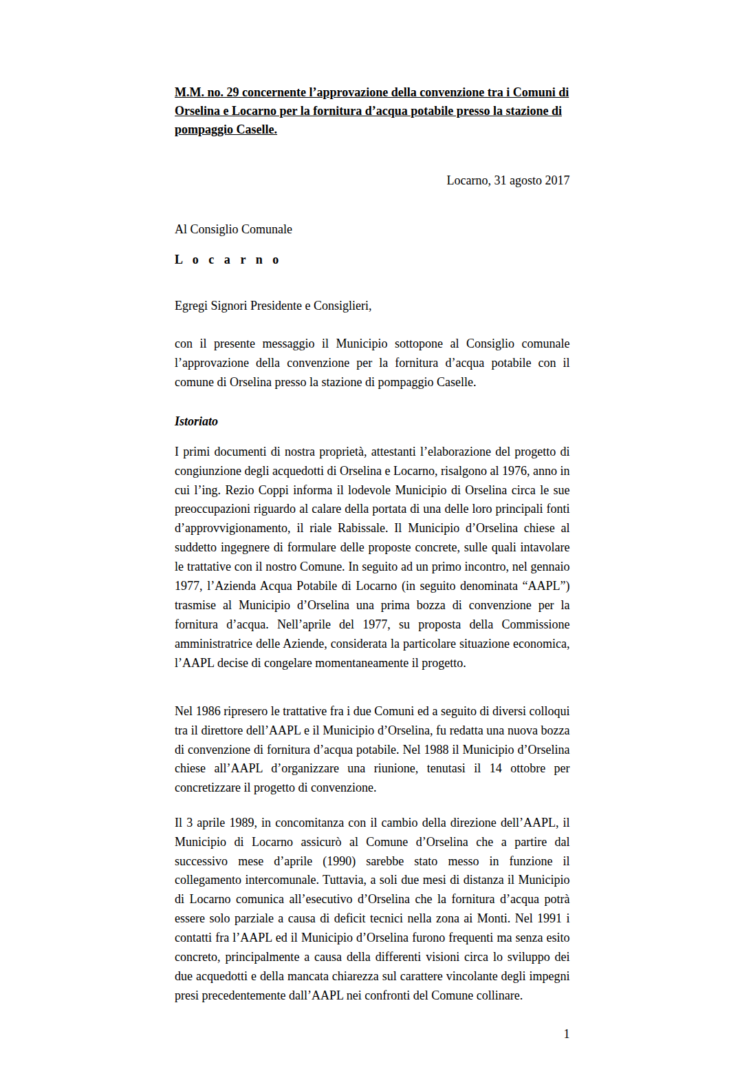M.M. no. 29 concernente l’approvazione della convenzione tra i Comuni di Orselina e Locarno per la fornitura d’acqua potabile presso la stazione di pompaggio Caselle.
Locarno, 31 agosto 2017
Al Consiglio Comunale
L o c a r n o
Egregi Signori Presidente e Consiglieri,
con il presente messaggio il Municipio sottopone al Consiglio comunale l’approvazione della convenzione per la fornitura d’acqua potabile con il comune di Orselina presso la stazione di pompaggio Caselle.
Istoriato
I primi documenti di nostra proprietà, attestanti l’elaborazione del progetto di congiunzione degli acquedotti di Orselina e Locarno, risalgono al 1976, anno in cui l’ing. Rezio Coppi informa il lodevole Municipio di Orselina circa le sue preoccupazioni riguardo al calare della portata di una delle loro principali fonti d’approvvigionamento, il riale Rabissale. Il Municipio d’Orselina chiese al suddetto ingegnere di formulare delle proposte concrete, sulle quali intavolare le trattative con il nostro Comune. In seguito ad un primo incontro, nel gennaio 1977, l’Azienda Acqua Potabile di Locarno (in seguito denominata “AAPL”) trasmise al Municipio d’Orselina una prima bozza di convenzione per la fornitura d’acqua. Nell’aprile del 1977, su proposta della Commissione amministratrice delle Aziende, considerata la particolare situazione economica, l’AAPL decise di congelare momentaneamente il progetto.
Nel 1986 ripresero le trattative fra i due Comuni ed a seguito di diversi colloqui tra il direttore dell’AAPL e il Municipio d’Orselina, fu redatta una nuova bozza di convenzione di fornitura d’acqua potabile. Nel 1988 il Municipio d’Orselina chiese all’AAPL d’organizzare una riunione, tenutasi il 14 ottobre per concretizzare il progetto di convenzione.
Il 3 aprile 1989, in concomitanza con il cambio della direzione dell’AAPL, il Municipio di Locarno assicurò al Comune d’Orselina che a partire dal successivo mese d’aprile (1990) sarebbe stato messo in funzione il collegamento intercomunale. Tuttavia, a soli due mesi di distanza il Municipio di Locarno comunica all’esecutivo d’Orselina che la fornitura d’acqua potrà essere solo parziale a causa di deficit tecnici nella zona ai Monti. Nel 1991 i contatti fra l’AAPL ed il Municipio d’Orselina furono frequenti ma senza esito concreto, principalmente a causa della differenti visioni circa lo sviluppo dei due acquedotti e della mancata chiarezza sul carattere vincolante degli impegni presi precedentemente dall’AAPL nei confronti del Comune collinare.
1